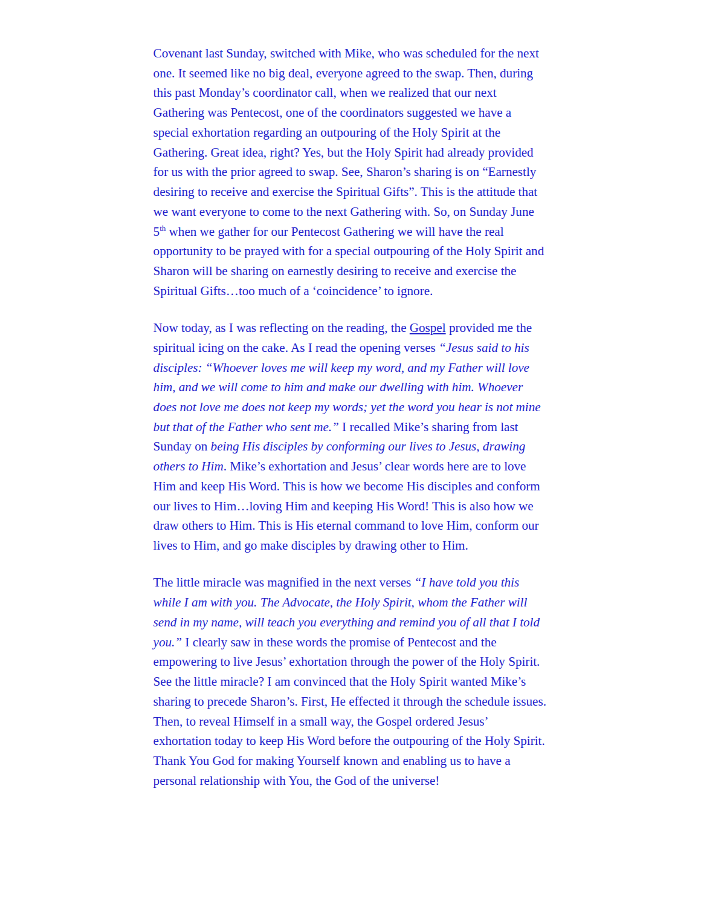Covenant last Sunday, switched with Mike, who was scheduled for the next one. It seemed like no big deal, everyone agreed to the swap. Then, during this past Monday’s coordinator call, when we realized that our next Gathering was Pentecost, one of the coordinators suggested we have a special exhortation regarding an outpouring of the Holy Spirit at the Gathering. Great idea, right? Yes, but the Holy Spirit had already provided for us with the prior agreed to swap. See, Sharon’s sharing is on “Earnestly desiring to receive and exercise the Spiritual Gifts”. This is the attitude that we want everyone to come to the next Gathering with. So, on Sunday June 5th when we gather for our Pentecost Gathering we will have the real opportunity to be prayed with for a special outpouring of the Holy Spirit and Sharon will be sharing on earnestly desiring to receive and exercise the Spiritual Gifts…too much of a ‘coincidence’ to ignore.
Now today, as I was reflecting on the reading, the Gospel provided me the spiritual icing on the cake. As I read the opening verses “Jesus said to his disciples: “Whoever loves me will keep my word, and my Father will love him, and we will come to him and make our dwelling with him. Whoever does not love me does not keep my words; yet the word you hear is not mine but that of the Father who sent me.” I recalled Mike’s sharing from last Sunday on being His disciples by conforming our lives to Jesus, drawing others to Him. Mike’s exhortation and Jesus’ clear words here are to love Him and keep His Word. This is how we become His disciples and conform our lives to Him…loving Him and keeping His Word! This is also how we draw others to Him. This is His eternal command to love Him, conform our lives to Him, and go make disciples by drawing other to Him.
The little miracle was magnified in the next verses “I have told you this while I am with you. The Advocate, the Holy Spirit, whom the Father will send in my name, will teach you everything and remind you of all that I told you.” I clearly saw in these words the promise of Pentecost and the empowering to live Jesus’ exhortation through the power of the Holy Spirit. See the little miracle? I am convinced that the Holy Spirit wanted Mike’s sharing to precede Sharon’s. First, He effected it through the schedule issues. Then, to reveal Himself in a small way, the Gospel ordered Jesus’ exhortation today to keep His Word before the outpouring of the Holy Spirit. Thank You God for making Yourself known and enabling us to have a personal relationship with You, the God of the universe!